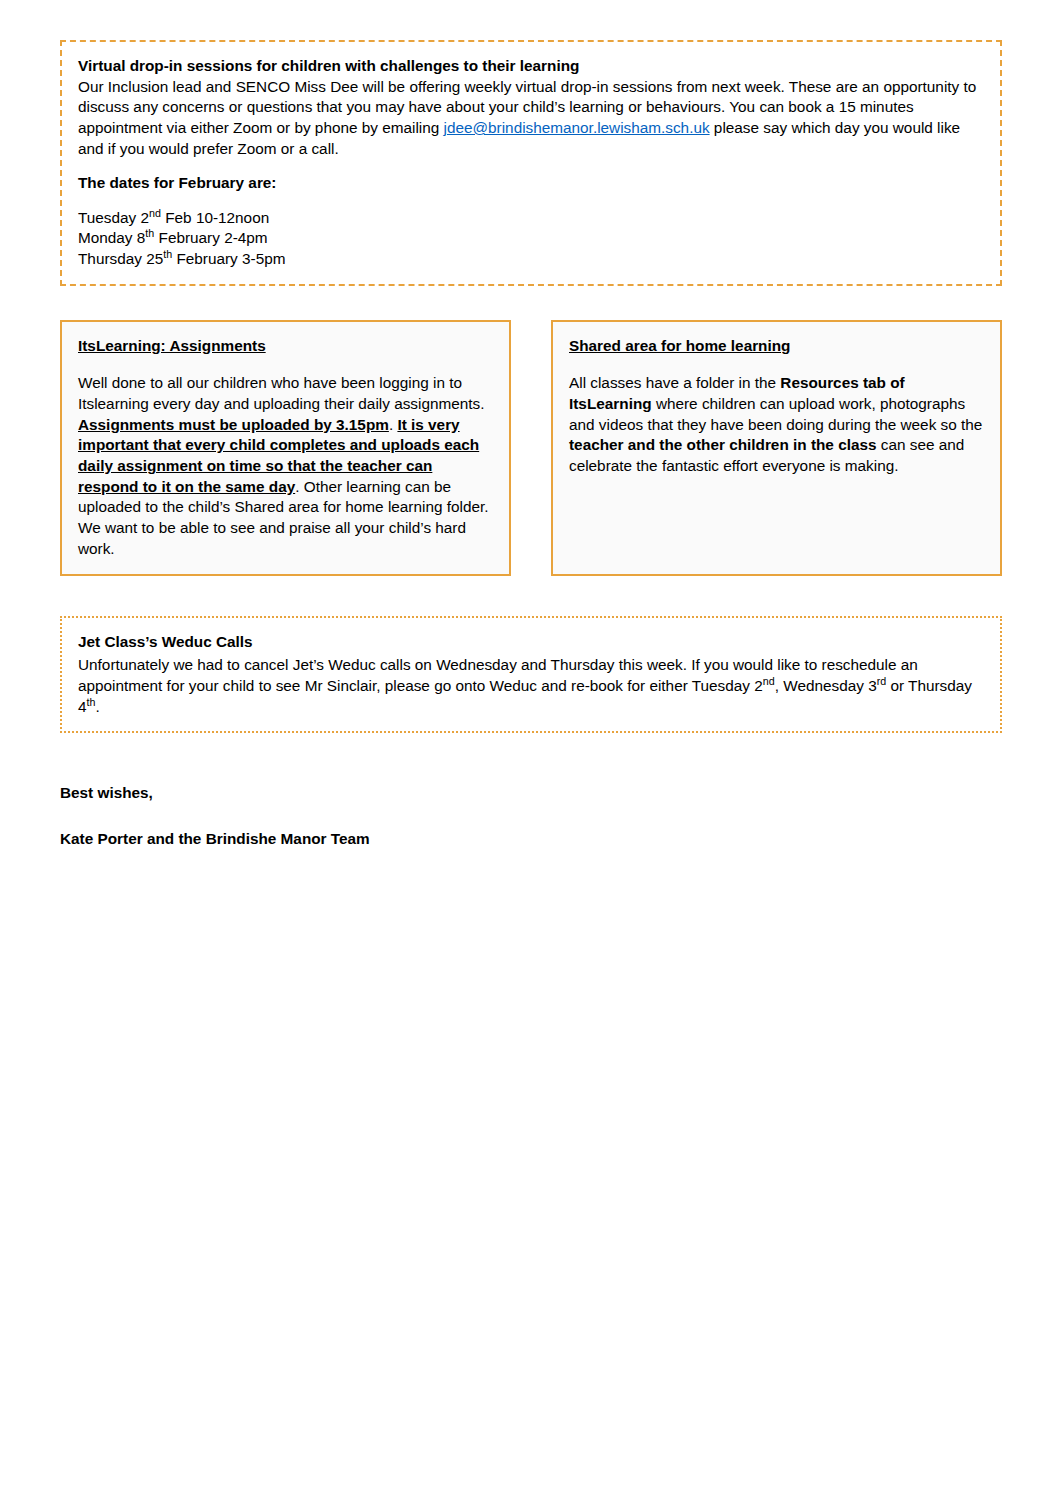Virtual drop-in sessions for children with challenges to their learning
Our Inclusion lead and SENCO Miss Dee will be offering weekly virtual drop-in sessions from next week. These are an opportunity to discuss any concerns or questions that you may have about your child’s learning or behaviours. You can book a 15 minutes appointment via either Zoom or by phone by emailing jdee@brindishemanor.lewisham.sch.uk please say which day you would like and if you would prefer Zoom or a call.
The dates for February are:
Tuesday 2nd Feb 10-12noon
Monday 8th February 2-4pm
Thursday 25th February 3-5pm
ItsLearning: Assignments
Well done to all our children who have been logging in to Itslearning every day and uploading their daily assignments. Assignments must be uploaded by 3.15pm. It is very important that every child completes and uploads each daily assignment on time so that the teacher can respond to it on the same day. Other learning can be uploaded to the child’s Shared area for home learning folder. We want to be able to see and praise all your child’s hard work.
Shared area for home learning
All classes have a folder in the Resources tab of ItsLearning where children can upload work, photographs and videos that they have been doing during the week so the teacher and the other children in the class can see and celebrate the fantastic effort everyone is making.
Jet Class’s Weduc Calls
Unfortunately we had to cancel Jet’s Weduc calls on Wednesday and Thursday this week. If you would like to reschedule an appointment for your child to see Mr Sinclair, please go onto Weduc and re-book for either Tuesday 2nd, Wednesday 3rd or Thursday 4th.
Best wishes,
Kate Porter and the Brindishe Manor Team